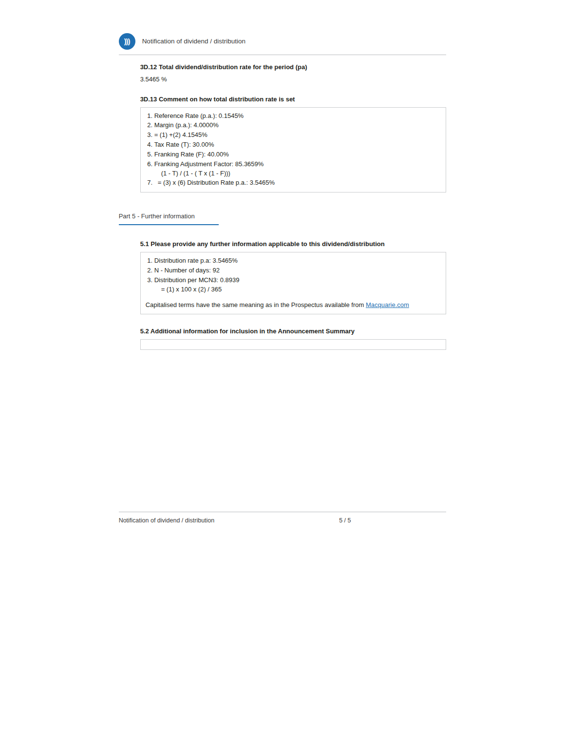)))
Notification of dividend / distribution
3D.12 Total dividend/distribution rate for the period (pa)
3.5465 %
3D.13 Comment on how total distribution rate is set
Reference Rate (p.a.): 0.1545%
Margin (p.a.): 4.0000%
= (1) +(2) 4.1545%
Tax Rate (T): 30.00%
Franking Rate (F): 40.00%
Franking Adjustment Factor: 85.3659% (1 - T) / (1 - ( T x (1 - F)))
= (3) x (6) Distribution Rate p.a.: 3.5465%
Part 5 - Further information
5.1 Please provide any further information applicable to this dividend/distribution
Distribution rate p.a: 3.5465%
N - Number of days: 92
Distribution per MCN3: 0.8939 = (1) x 100 x (2) / 365
Capitalised terms have the same meaning as in the Prospectus available from Macquarie.com
5.2 Additional information for inclusion in the Announcement Summary
Notification of dividend / distribution
5 / 5